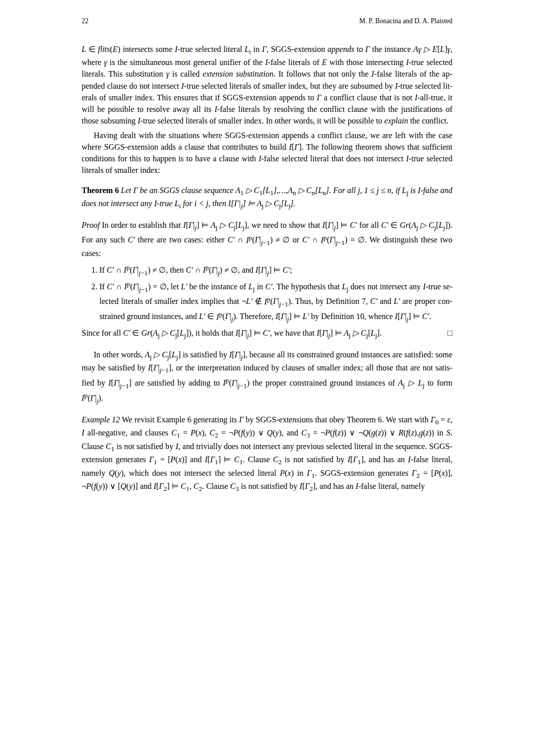22 M. P. Bonacina and D. A. Plaisted
L ∈ flits(E) intersects some I-true selected literal Li in Γ, SGGS-extension appends to Γ the instance Aγ ▷ E[L]γ, where γ is the simultaneous most general unifier of the I-false literals of E with those intersecting I-true selected literals. This substitution γ is called extension substitution. It follows that not only the I-false literals of the appended clause do not intersect I-true selected literals of smaller index, but they are subsumed by I-true selected literals of smaller index. This ensures that if SGGS-extension appends to Γ a conflict clause that is not I-all-true, it will be possible to resolve away all its I-false literals by resolving the conflict clause with the justifications of those subsuming I-true selected literals of smaller index. In other words, it will be possible to explain the conflict.
Having dealt with the situations where SGGS-extension appends a conflict clause, we are left with the case where SGGS-extension adds a clause that contributes to build I[Γ]. The following theorem shows that sufficient conditions for this to happen is to have a clause with I-false selected literal that does not intersect I-true selected literals of smaller index:
Theorem 6 Let Γ be an SGGS clause sequence A1 ▷ C1[L1],…,An ▷ Cn[Ln]. For all j, 1 ≤ j ≤ n, if Lj is I-false and does not intersect any I-true Li for i < j, then I[Γ|j] ⊨ Aj ▷ Cj[Lj].
Proof In order to establish that I[Γ|j] ⊨ Aj ▷ Cj[Lj], we need to show that I[Γ|j] ⊨ C′ for all C′ ∈ Gr(Aj ▷ Cj[Lj]). For any such C′ there are two cases: either C′ ∩ Ip(Γ|j−1) ≠ ∅ or C′ ∩ Ip(Γ|j−1) = ∅. We distinguish these two cases:
If C′ ∩ Ip(Γ|j−1) ≠ ∅, then C′ ∩ Ip(Γ|j) ≠ ∅, and I[Γ|j] ⊨ C′;
If C′ ∩ Ip(Γ|j−1) = ∅, let L′ be the instance of Lj in C′. The hypothesis that Lj does not intersect any I-true selected literals of smaller index implies that ¬L′ ∉ Ip(Γ|j−1). Thus, by Definition 7, C′ and L′ are proper constrained ground instances, and L′ ∈ Ip(Γ|j). Therefore, I[Γ|j] ⊨ L′ by Definition 10, whence I[Γ|j] ⊨ C′.
Since for all C′ ∈ Gr(Aj ▷ Cj[Lj]), it holds that I[Γ|j] ⊨ C′, we have that I[Γ|j] ⊨ Aj ▷ Cj[Lj]. □
In other words, Aj ▷ Cj[Lj] is satisfied by I[Γ|j], because all its constrained ground instances are satisfied: some may be satisfied by I[Γ|j−1], or the interpretation induced by clauses of smaller index; all those that are not satisfied by I[Γ|j−1] are satisfied by adding to Ip(Γ|j−1) the proper constrained ground instances of Aj ▷ Lj to form Ip(Γ|j).
Example 12 We revisit Example 6 generating its Γ by SGGS-extensions that obey Theorem 6. We start with Γ0 = ε, I all-negative, and clauses C1 = P(x), C2 = ¬P(f(y)) ∨ Q(y), and C3 = ¬P(f(z)) ∨ ¬Q(g(z)) ∨ R(f(z),g(z)) in S. Clause C1 is not satisfied by I, and trivially does not intersect any previous selected literal in the sequence. SGGS-extension generates Γ1 = [P(x)] and I[Γ1] ⊨ C1. Clause C2 is not satisfied by I[Γ1], and has an I-false literal, namely Q(y), which does not intersect the selected literal P(x) in Γ1. SGGS-extension generates Γ2 = [P(x)], ¬P(f(y)) ∨ [Q(y)] and I[Γ2] ⊨ C1, C2. Clause C3 is not satisfied by I[Γ2], and has an I-false literal, namely